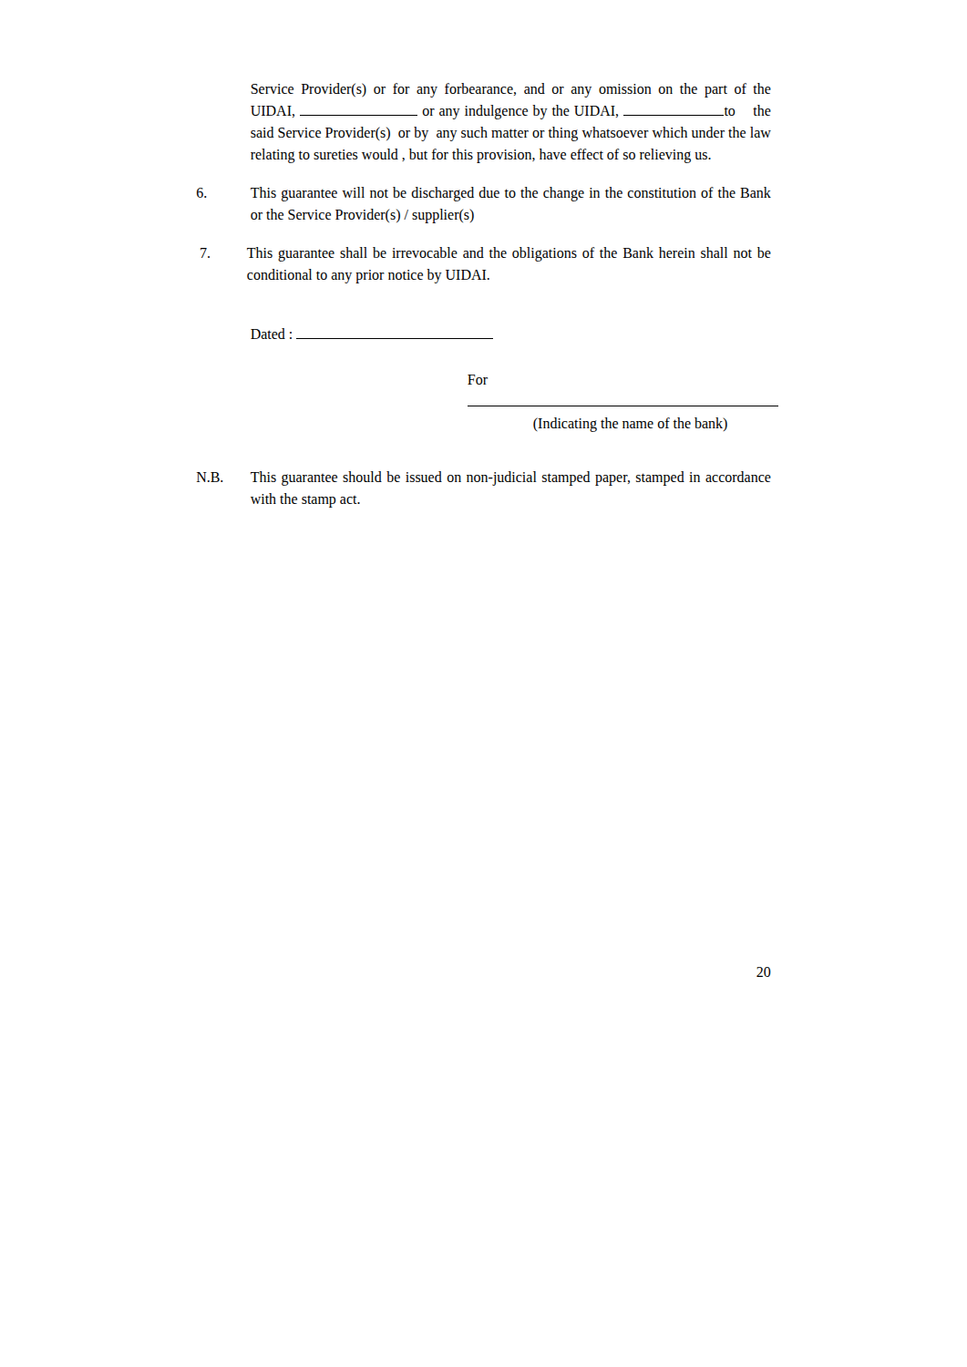Service Provider(s) or for any forbearance, and or any omission on the part of the UIDAI, or any indulgence by the UIDAI, to the said Service Provider(s) or by any such matter or thing whatsoever which under the law relating to sureties would , but for this provision, have effect of so relieving us.
6.
This guarantee will not be discharged due to the change in the constitution of the Bank or the Service Provider(s) / supplier(s)
7.
This guarantee shall be irrevocable and the obligations of the Bank herein shall not be conditional to any prior notice by UIDAI.
Dated :
For
(Indicating the name of the bank)
N.B.
This guarantee should be issued on non-judicial stamped paper, stamped in accordance with the stamp act.
20